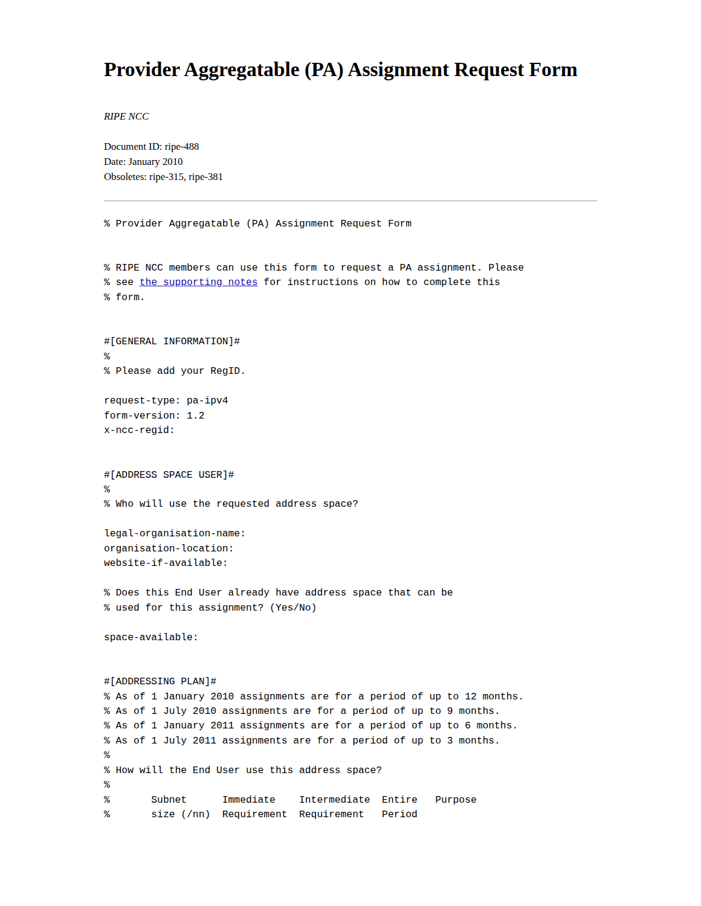Provider Aggregatable (PA) Assignment Request Form
RIPE NCC
Document ID: ripe-488
Date: January 2010
Obsoletes: ripe-315, ripe-381
% Provider Aggregatable (PA) Assignment Request Form


% RIPE NCC members can use this form to request a PA assignment. Please
% see the supporting notes for instructions on how to complete this
% form.


#[GENERAL INFORMATION]#
%
% Please add your RegID.

request-type: pa-ipv4
form-version: 1.2
x-ncc-regid:


#[ADDRESS SPACE USER]#
%
% Who will use the requested address space?

legal-organisation-name:
organisation-location:
website-if-available:

% Does this End User already have address space that can be
% used for this assignment? (Yes/No)

space-available:


#[ADDRESSING PLAN]#
% As of 1 January 2010 assignments are for a period of up to 12 months.
% As of 1 July 2010 assignments are for a period of up to 9 months.
% As of 1 January 2011 assignments are for a period of up to 6 months.
% As of 1 July 2011 assignments are for a period of up to 3 months.
%
% How will the End User use this address space?
%
%       Subnet      Immediate    Intermediate  Entire   Purpose
%       size (/nn)  Requirement  Requirement   Period